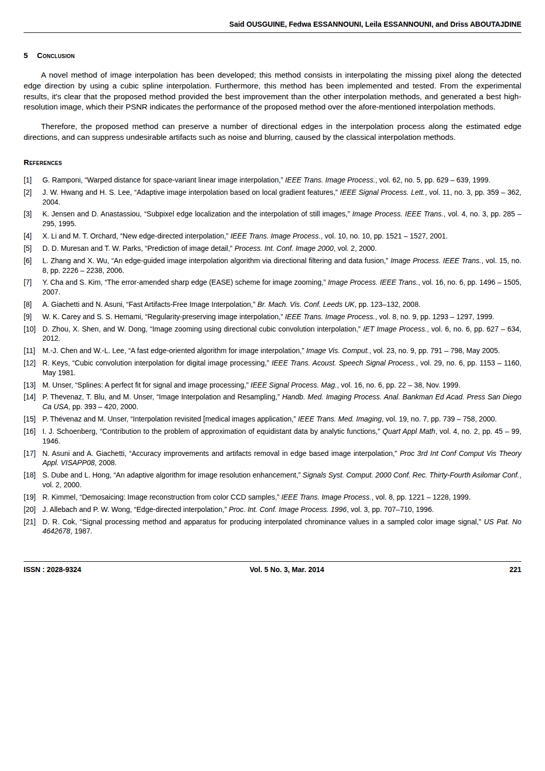Said OUSGUINE, Fedwa ESSANNOUNI, Leila ESSANNOUNI, and Driss ABOUTAJDINE
5 Conclusion
A novel method of image interpolation has been developed; this method consists in interpolating the missing pixel along the detected edge direction by using a cubic spline interpolation. Furthermore, this method has been implemented and tested. From the experimental results, it's clear that the proposed method provided the best improvement than the other interpolation methods, and generated a best high-resolution image, which their PSNR indicates the performance of the proposed method over the afore-mentioned interpolation methods.
Therefore, the proposed method can preserve a number of directional edges in the interpolation process along the estimated edge directions, and can suppress undesirable artifacts such as noise and blurring, caused by the classical interpolation methods.
References
[1] G. Ramponi, “Warped distance for space-variant linear image interpolation,” IEEE Trans. Image Process., vol. 62, no. 5, pp. 629 – 639, 1999.
[2] J. W. Hwang and H. S. Lee, “Adaptive image interpolation based on local gradient features,” IEEE Signal Process. Lett., vol. 11, no. 3, pp. 359 – 362, 2004.
[3] K. Jensen and D. Anastassiou, “Subpixel edge localization and the interpolation of still images,” Image Process. IEEE Trans., vol. 4, no. 3, pp. 285 – 295, 1995.
[4] X. Li and M. T. Orchard, “New edge-directed interpolation,” IEEE Trans. Image Process., vol. 10, no. 10, pp. 1521 – 1527, 2001.
[5] D. D. Muresan and T. W. Parks, “Prediction of image detail,” Process. Int. Conf. Image 2000, vol. 2, 2000.
[6] L. Zhang and X. Wu, “An edge-guided image interpolation algorithm via directional filtering and data fusion,” Image Process. IEEE Trans., vol. 15, no. 8, pp. 2226 – 2238, 2006.
[7] Y. Cha and S. Kim, “The error-amended sharp edge (EASE) scheme for image zooming,” Image Process. IEEE Trans., vol. 16, no. 6, pp. 1496 – 1505, 2007.
[8] A. Giachetti and N. Asuni, “Fast Artifacts-Free Image Interpolation,” Br. Mach. Vis. Conf. Leeds UK, pp. 123–132, 2008.
[9] W. K. Carey and S. S. Hemami, “Regularity-preserving image interpolation,” IEEE Trans. Image Process., vol. 8, no. 9, pp. 1293 – 1297, 1999.
[10] D. Zhou, X. Shen, and W. Dong, “Image zooming using directional cubic convolution interpolation,” IET Image Process., vol. 6, no. 6, pp. 627 – 634, 2012.
[11] M.-J. Chen and W.-L. Lee, “A fast edge-oriented algorithm for image interpolation,” Image Vis. Comput., vol. 23, no. 9, pp. 791 – 798, May 2005.
[12] R. Keys, “Cubic convolution interpolation for digital image processing,” IEEE Trans. Acoust. Speech Signal Process., vol. 29, no. 6, pp. 1153 – 1160, May 1981.
[13] M. Unser, “Splines: A perfect fit for signal and image processing,” IEEE Signal Process. Mag., vol. 16, no. 6, pp. 22 – 38, Nov. 1999.
[14] P. Thevenaz, T. Blu, and M. Unser, “Image Interpolation and Resampling,” Handb. Med. Imaging Process. Anal. Bankman Ed Acad. Press San Diego Ca USA, pp. 393 – 420, 2000.
[15] P. Thévenaz and M. Unser, “Interpolation revisited [medical images application,” IEEE Trans. Med. Imaging, vol. 19, no. 7, pp. 739 – 758, 2000.
[16] I. J. Schoenberg, “Contribution to the problem of approximation of equidistant data by analytic functions,” Quart Appl Math, vol. 4, no. 2, pp. 45 – 99, 1946.
[17] N. Asuni and A. Giachetti, “Accuracy improvements and artifacts removal in edge based image interpolation,” Proc 3rd Int Conf Comput Vis Theory Appl. VISAPP08, 2008.
[18] S. Dube and L. Hong, “An adaptive algorithm for image resolution enhancement,” Signals Syst. Comput. 2000 Conf. Rec. Thirty-Fourth Asilomar Conf., vol. 2, 2000.
[19] R. Kimmel, “Demosaicing: Image reconstruction from color CCD samples,” IEEE Trans. Image Process., vol. 8, pp. 1221 – 1228, 1999.
[20] J. Allebach and P. W. Wong, “Edge-directed interpolation,” Proc. Int. Conf. Image Process. 1996, vol. 3, pp. 707–710, 1996.
[21] D. R. Cok, “Signal processing method and apparatus for producing interpolated chrominance values in a sampled color image signal,” US Pat. No 4642678, 1987.
ISSN : 2028-9324 Vol. 5 No. 3, Mar. 2014 221